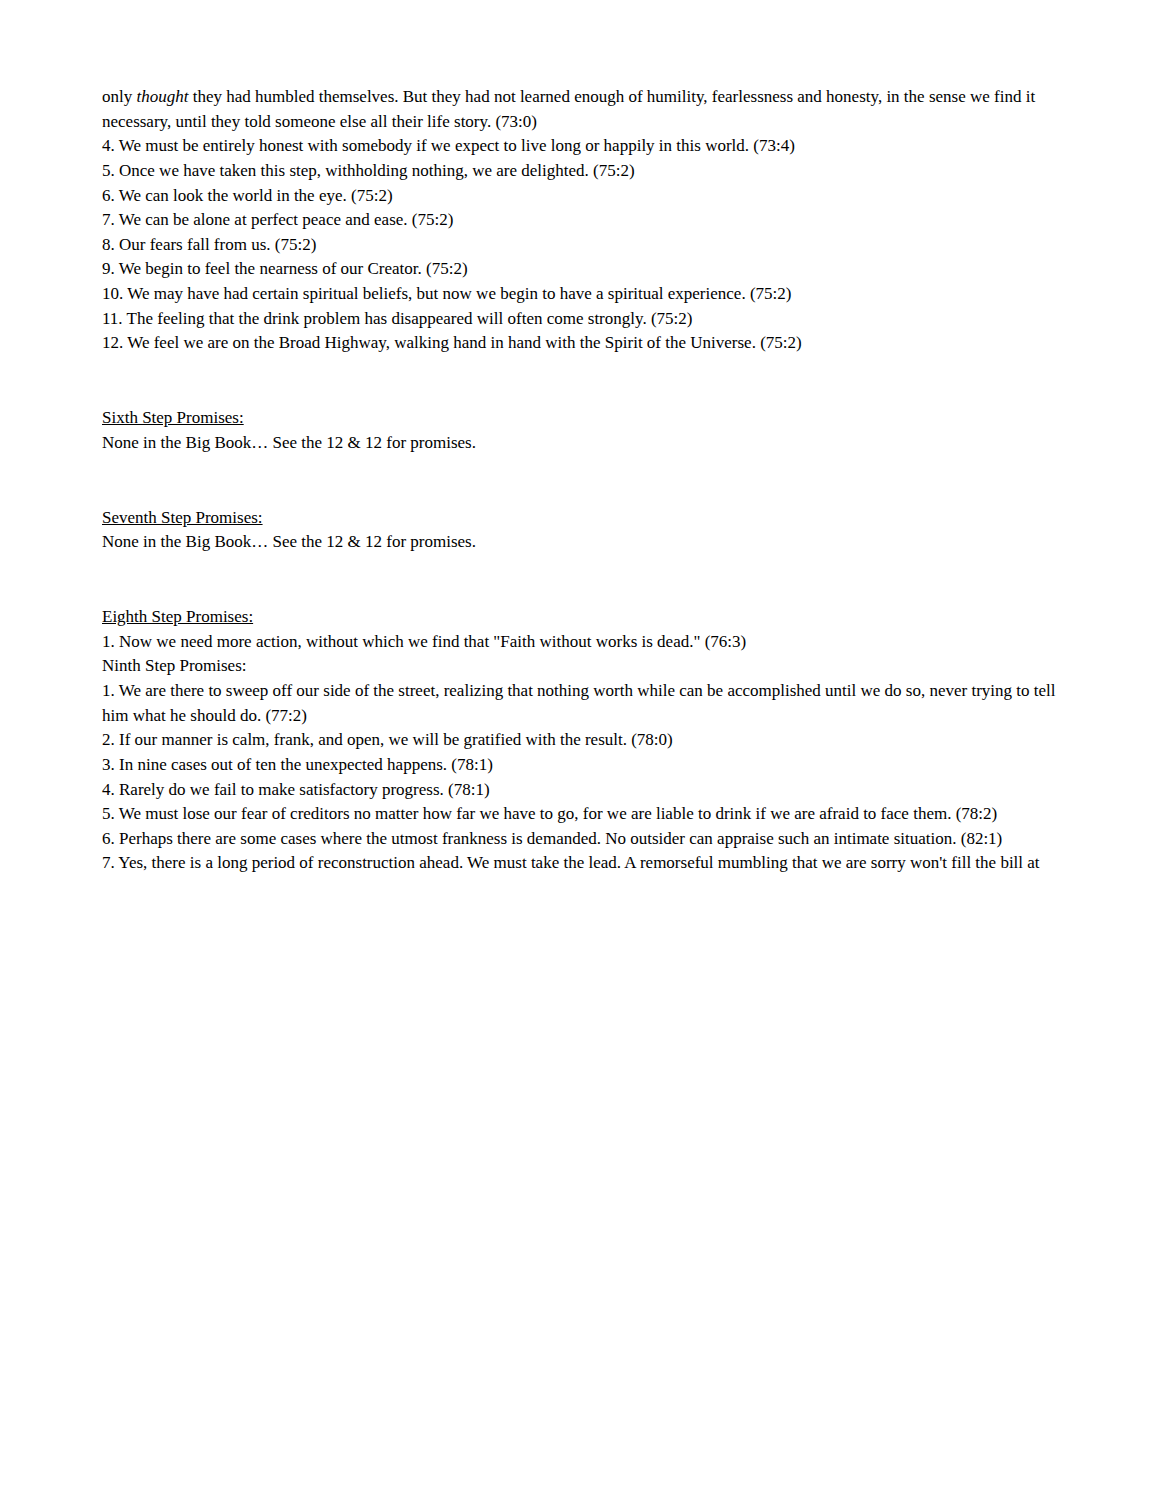only thought they had humbled themselves. But they had not learned enough of humility, fearlessness and honesty, in the sense we find it
necessary, until they told someone else all their life story. (73:0)
4. We must be entirely honest with somebody if we expect to live long or happily in this world. (73:4)
5. Once we have taken this step, withholding nothing, we are delighted. (75:2)
6. We can look the world in the eye. (75:2)
7. We can be alone at perfect peace and ease. (75:2)
8. Our fears fall from us. (75:2)
9. We begin to feel the nearness of our Creator. (75:2)
10. We may have had certain spiritual beliefs, but now we begin to have a spiritual experience. (75:2)
11. The feeling that the drink problem has disappeared will often come strongly. (75:2)
12. We feel we are on the Broad Highway, walking hand in hand with the Spirit of the Universe. (75:2)
Sixth Step Promises:
None in the Big Book… See the 12 & 12 for promises.
Seventh Step Promises:
None in the Big Book… See the 12 & 12 for promises.
Eighth Step Promises:
1. Now we need more action, without which we find that "Faith without works is dead." (76:3)
Ninth Step Promises:
1. We are there to sweep off our side of the street, realizing that nothing worth while can be accomplished until we do so, never trying to tell
him what he should do. (77:2)
2. If our manner is calm, frank, and open, we will be gratified with the result. (78:0)
3. In nine cases out of ten the unexpected happens. (78:1)
4. Rarely do we fail to make satisfactory progress. (78:1)
5. We must lose our fear of creditors no matter how far we have to go, for we are liable to drink if we are afraid to face them. (78:2)
6. Perhaps there are some cases where the utmost frankness is demanded. No outsider can appraise such an intimate situation. (82:1)
7. Yes, there is a long period of reconstruction ahead. We must take the lead. A remorseful mumbling that we are sorry won't fill the bill at